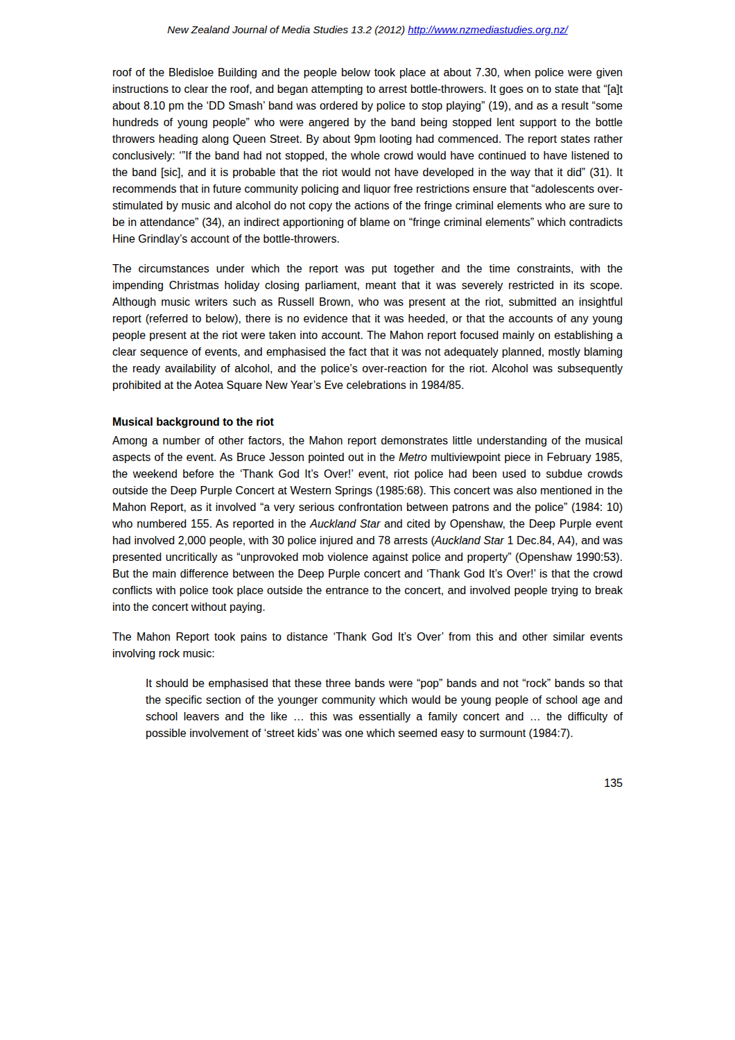New Zealand Journal of Media Studies 13.2 (2012) http://www.nzmediastudies.org.nz/
roof of the Bledisloe Building and the people below took place at about 7.30, when police were given instructions to clear the roof, and began attempting to arrest bottle-throwers. It goes on to state that “[a]t about 8.10 pm the ‘DD Smash’ band was ordered by police to stop playing” (19), and as a result “some hundreds of young people” who were angered by the band being stopped lent support to the bottle throwers heading along Queen Street. By about 9pm looting had commenced. The report states rather conclusively: ‘”If the band had not stopped, the whole crowd would have continued to have listened to the band [sic], and it is probable that the riot would not have developed in the way that it did” (31). It recommends that in future community policing and liquor free restrictions ensure that “adolescents over-stimulated by music and alcohol do not copy the actions of the fringe criminal elements who are sure to be in attendance” (34), an indirect apportioning of blame on “fringe criminal elements” which contradicts Hine Grindlay’s account of the bottle-throwers.
The circumstances under which the report was put together and the time constraints, with the impending Christmas holiday closing parliament, meant that it was severely restricted in its scope. Although music writers such as Russell Brown, who was present at the riot, submitted an insightful report (referred to below), there is no evidence that it was heeded, or that the accounts of any young people present at the riot were taken into account. The Mahon report focused mainly on establishing a clear sequence of events, and emphasised the fact that it was not adequately planned, mostly blaming the ready availability of alcohol, and the police’s over-reaction for the riot. Alcohol was subsequently prohibited at the Aotea Square New Year’s Eve celebrations in 1984/85.
Musical background to the riot
Among a number of other factors, the Mahon report demonstrates little understanding of the musical aspects of the event. As Bruce Jesson pointed out in the Metro multiviewpoint piece in February 1985, the weekend before the ‘Thank God It’s Over!’ event, riot police had been used to subdue crowds outside the Deep Purple Concert at Western Springs (1985:68). This concert was also mentioned in the Mahon Report, as it involved “a very serious confrontation between patrons and the police” (1984: 10) who numbered 155. As reported in the Auckland Star and cited by Openshaw, the Deep Purple event had involved 2,000 people, with 30 police injured and 78 arrests (Auckland Star 1 Dec.84, A4), and was presented uncritically as “unprovoked mob violence against police and property” (Openshaw 1990:53). But the main difference between the Deep Purple concert and ‘Thank God It’s Over!’ is that the crowd conflicts with police took place outside the entrance to the concert, and involved people trying to break into the concert without paying.
The Mahon Report took pains to distance ‘Thank God It’s Over’ from this and other similar events involving rock music:
It should be emphasised that these three bands were “pop” bands and not “rock” bands so that the specific section of the younger community which would be young people of school age and school leavers and the like … this was essentially a family concert and … the difficulty of possible involvement of ‘street kids’ was one which seemed easy to surmount (1984:7).
135